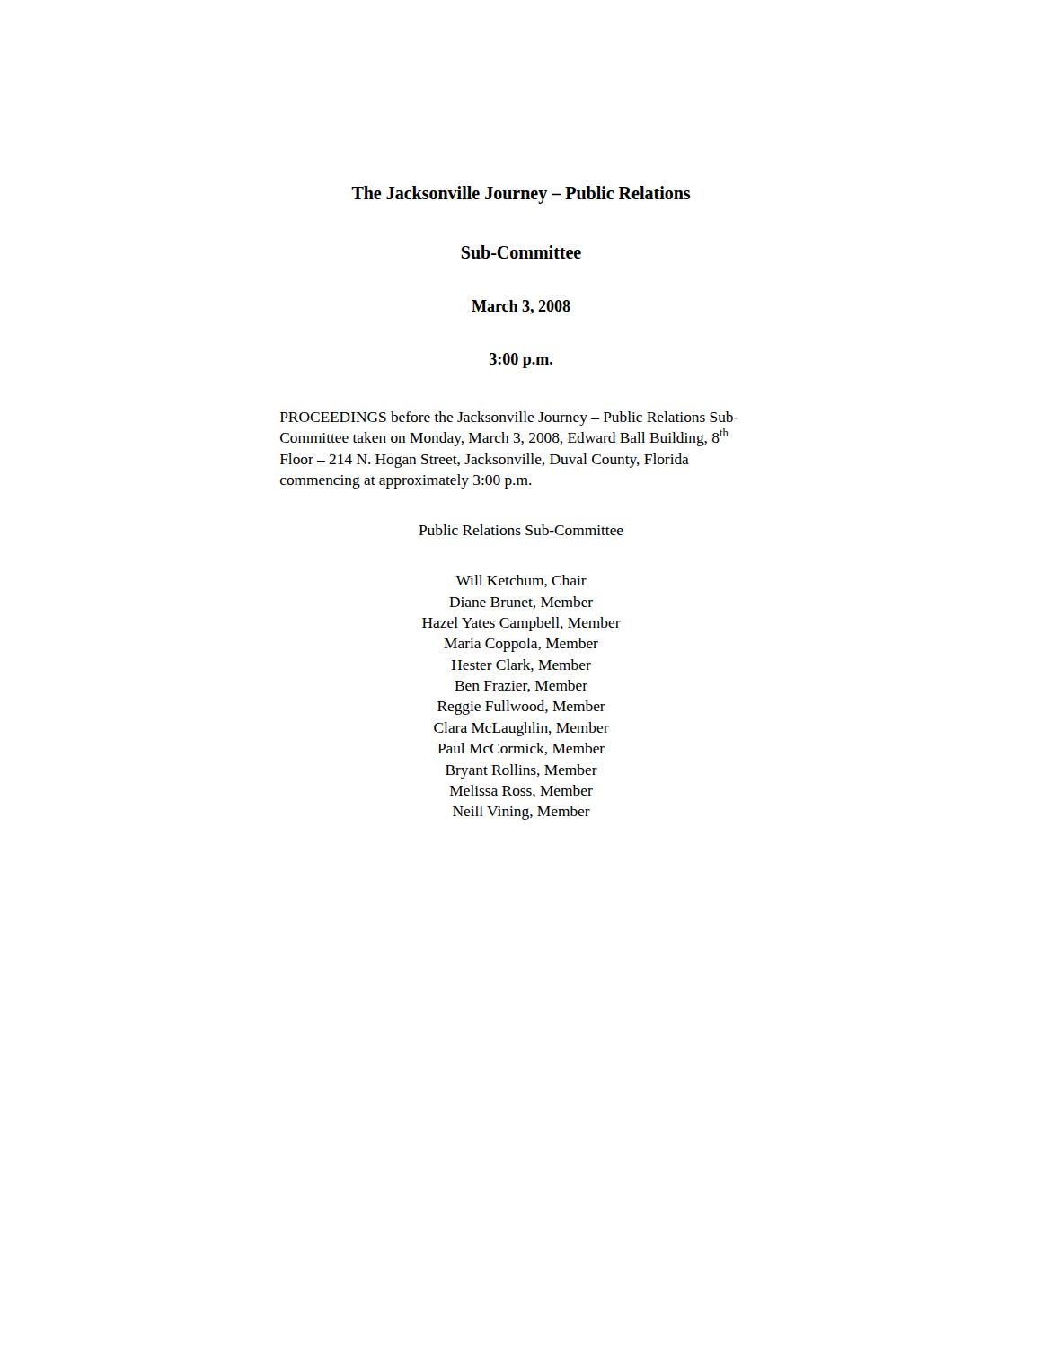The Jacksonville Journey – Public Relations
Sub-Committee
March 3, 2008
3:00 p.m.
PROCEEDINGS before the Jacksonville Journey – Public Relations Sub-Committee taken on Monday, March 3, 2008, Edward Ball Building, 8th Floor – 214 N. Hogan Street, Jacksonville, Duval County, Florida commencing at approximately 3:00 p.m.
Public Relations Sub-Committee
Will Ketchum, Chair
Diane Brunet, Member
Hazel Yates Campbell, Member
Maria Coppola, Member
Hester Clark, Member
Ben Frazier, Member
Reggie Fullwood, Member
Clara McLaughlin, Member
Paul McCormick, Member
Bryant Rollins, Member
Melissa Ross, Member
Neill Vining, Member